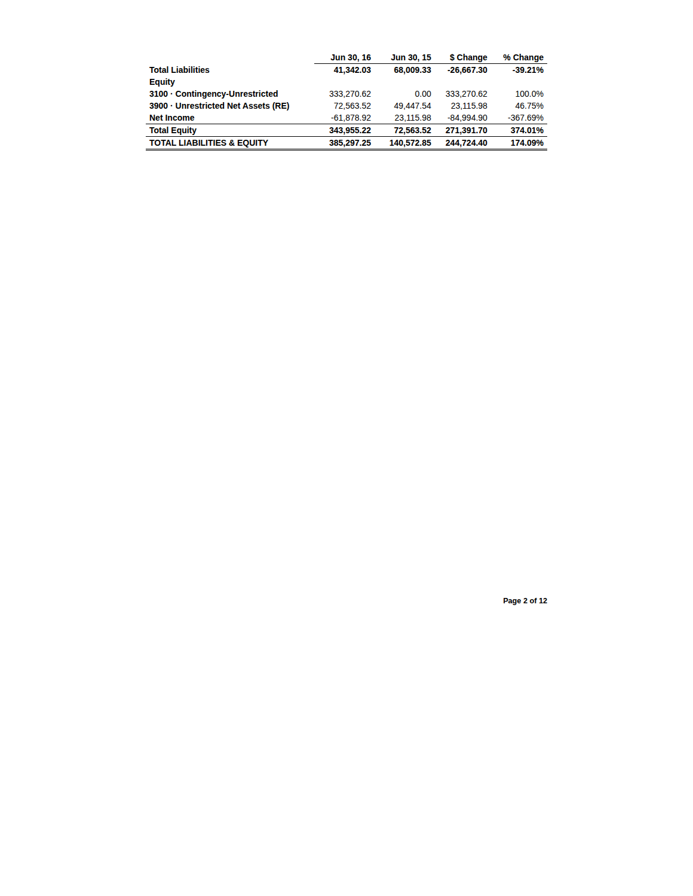| | Jun 30, 16 | Jun 30, 15 | $ Change | % Change |
| --- | --- | --- | --- | --- |
| Total Liabilities | 41,342.03 | 68,009.33 | -26,667.30 | -39.21% |
| Equity | | | | |
| 3100 · Contingency-Unrestricted | 333,270.62 | 0.00 | 333,270.62 | 100.0% |
| 3900 · Unrestricted Net Assets (RE) | 72,563.52 | 49,447.54 | 23,115.98 | 46.75% |
| Net Income | -61,878.92 | 23,115.98 | -84,994.90 | -367.69% |
| Total Equity | 343,955.22 | 72,563.52 | 271,391.70 | 374.01% |
| TOTAL LIABILITIES & EQUITY | 385,297.25 | 140,572.85 | 244,724.40 | 174.09% |
Page 2 of 12